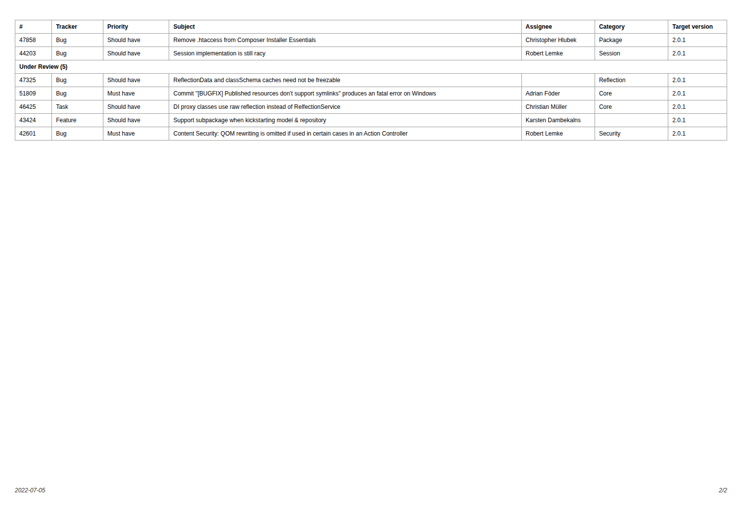| # | Tracker | Priority | Subject | Assignee | Category | Target version |
| --- | --- | --- | --- | --- | --- | --- |
| 47858 | Bug | Should have | Remove .htaccess from Composer Installer Essentials | Christopher Hlubek | Package | 2.0.1 |
| 44203 | Bug | Should have | Session implementation is still racy | Robert Lemke | Session | 2.0.1 |
| Under Review (5) |
| 47325 | Bug | Should have | ReflectionData and classSchema caches need not be freezable | | Reflection | 2.0.1 |
| 51809 | Bug | Must have | Commit "[BUGFIX] Published resources don't support symlinks" produces an fatal error on Windows | Adrian Föder | Core | 2.0.1 |
| 46425 | Task | Should have | DI proxy classes use raw reflection instead of RelfectionService | Christian Müller | Core | 2.0.1 |
| 43424 | Feature | Should have | Support subpackage when kickstarting model & repository | Karsten Dambekalns | | 2.0.1 |
| 42601 | Bug | Must have | Content Security: QOM rewriting is omitted if used in certain cases in an Action Controller | Robert Lemke | Security | 2.0.1 |
2022-07-05 2/2